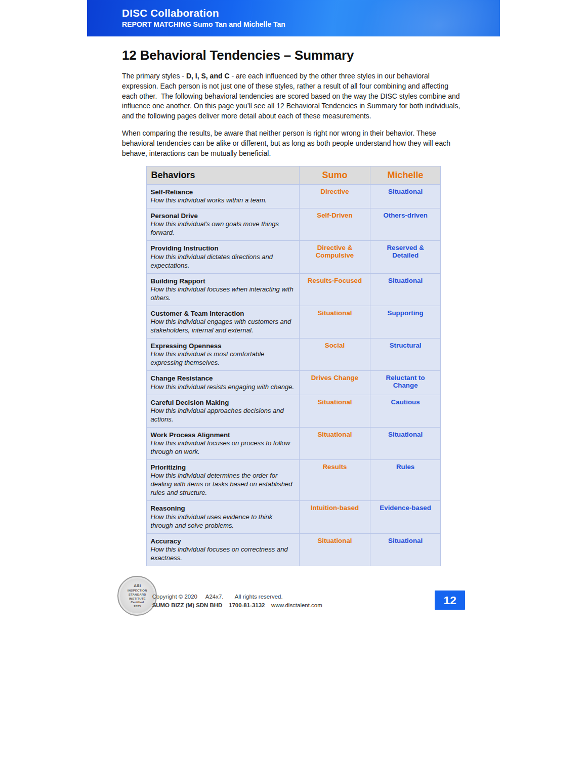DISC Collaboration
REPORT MATCHING Sumo Tan and Michelle Tan
12 Behavioral Tendencies – Summary
The primary styles - D, I, S, and C - are each influenced by the other three styles in our behavioral expression. Each person is not just one of these styles, rather a result of all four combining and affecting each other. The following behavioral tendencies are scored based on the way the DISC styles combine and influence one another. On this page you’ll see all 12 Behavioral Tendencies in Summary for both individuals, and the following pages deliver more detail about each of these measurements.
When comparing the results, be aware that neither person is right nor wrong in their behavior. These behavioral tendencies can be alike or different, but as long as both people understand how they will each behave, interactions can be mutually beneficial.
| Behaviors | Sumo | Michelle |
| --- | --- | --- |
| Self-Reliance How this individual works within a team. | Directive | Situational |
| Personal Drive How this individual's own goals move things forward. | Self-Driven | Others-driven |
| Providing Instruction How this individual dictates directions and expectations. | Directive & Compulsive | Reserved & Detailed |
| Building Rapport How this individual focuses when interacting with others. | Results-Focused | Situational |
| Customer & Team Interaction How this individual engages with customers and stakeholders, internal and external. | Situational | Supporting |
| Expressing Openness How this individual is most comfortable expressing themselves. | Social | Structural |
| Change Resistance How this individual resists engaging with change. | Drives Change | Reluctant to Change |
| Careful Decision Making How this individual approaches decisions and actions. | Situational | Cautious |
| Work Process Alignment How this individual focuses on process to follow through on work. | Situational | Situational |
| Prioritizing How this individual determines the order for dealing with items or tasks based on established rules and structure. | Results | Rules |
| Reasoning How this individual uses evidence to think through and solve problems. | Intuition-based | Evidence-based |
| Accuracy How this individual focuses on correctness and exactness. | Situational | Situational |
ASI INSPECTION STANDARD
INSTITUTE
Certified
2025
Copyright © 2020 A24x7. All rights reserved.
SUMO BIZZ (M) SDN BHD 1700-81-3132 www.disctalent.com
12